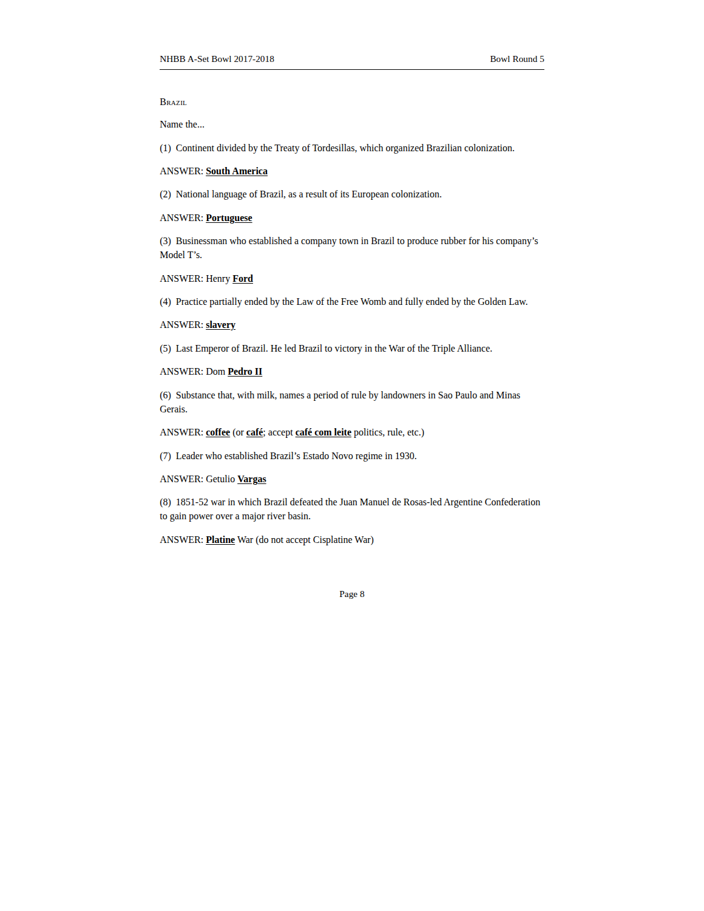NHBB A-Set Bowl 2017-2018
Bowl Round 5
Brazil
Name the...
(1) Continent divided by the Treaty of Tordesillas, which organized Brazilian colonization.
ANSWER: South America
(2) National language of Brazil, as a result of its European colonization.
ANSWER: Portuguese
(3) Businessman who established a company town in Brazil to produce rubber for his company’s Model T’s.
ANSWER: Henry Ford
(4) Practice partially ended by the Law of the Free Womb and fully ended by the Golden Law.
ANSWER: slavery
(5) Last Emperor of Brazil. He led Brazil to victory in the War of the Triple Alliance.
ANSWER: Dom Pedro II
(6) Substance that, with milk, names a period of rule by landowners in Sao Paulo and Minas Gerais.
ANSWER: coffee (or café; accept café com leite politics, rule, etc.)
(7) Leader who established Brazil’s Estado Novo regime in 1930.
ANSWER: Getulio Vargas
(8) 1851-52 war in which Brazil defeated the Juan Manuel de Rosas-led Argentine Confederation to gain power over a major river basin.
ANSWER: Platine War (do not accept Cisplatine War)
Page 8